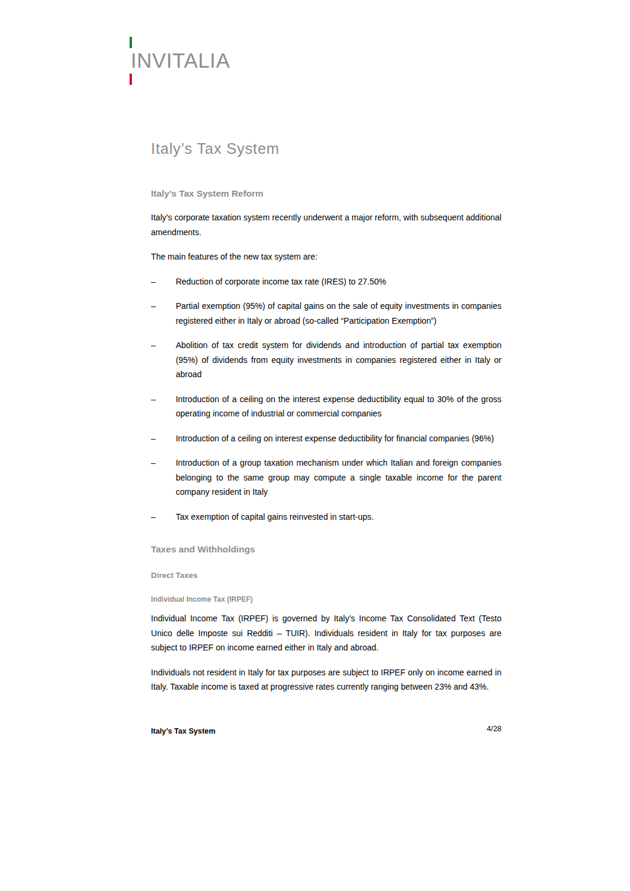INVITALIA
Italy’s Tax System
Italy’s Tax System Reform
Italy’s corporate taxation system recently underwent a major reform, with subsequent additional amendments.
The main features of the new tax system are:
Reduction of corporate income tax rate (IRES) to 27.50%
Partial exemption (95%) of capital gains on the sale of equity investments in companies registered either in Italy or abroad (so-called “Participation Exemption”)
Abolition of tax credit system for dividends and introduction of partial tax exemption (95%) of dividends from equity investments in companies registered either in Italy or abroad
Introduction of a ceiling on the interest expense deductibility equal to 30% of the gross operating income of industrial or commercial companies
Introduction of a ceiling on interest expense deductibility for financial companies (96%)
Introduction of a group taxation mechanism under which Italian and foreign companies belonging to the same group may compute a single taxable income for the parent company resident in Italy
Tax exemption of capital gains reinvested in start-ups.
Taxes and Withholdings
Direct Taxes
Individual Income Tax (IRPEF)
Individual Income Tax (IRPEF) is governed by Italy’s Income Tax Consolidated Text (Testo Unico delle Imposte sui Redditi – TUIR). Individuals resident in Italy for tax purposes are subject to IRPEF on income earned either in Italy and abroad.
Individuals not resident in Italy for tax purposes are subject to IRPEF only on income earned in Italy. Taxable income is taxed at progressive rates currently ranging between 23% and 43%.
Italy’s Tax System
4/28